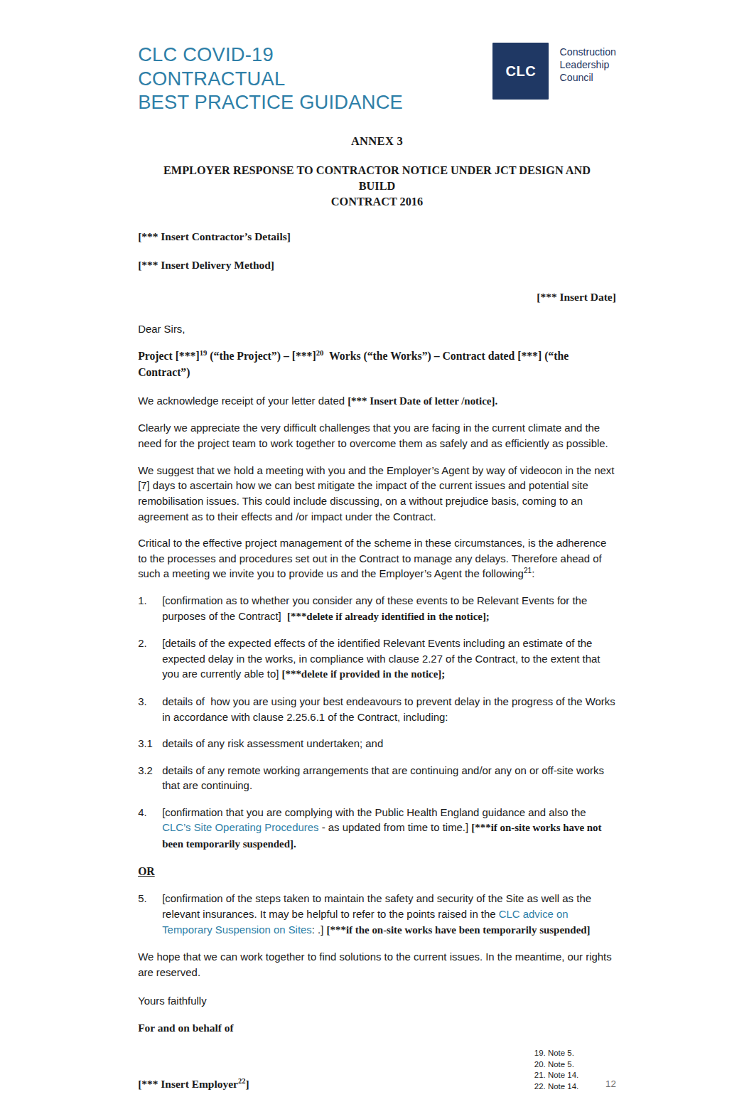CLC COVID-19 CONTRACTUAL
BEST PRACTICE GUIDANCE
CLC
Construction
Leadership
Council
ANNEX 3
EMPLOYER RESPONSE TO CONTRACTOR NOTICE UNDER JCT DESIGN AND BUILD
CONTRACT 2016
[*** Insert Contractor’s Details] [*** Insert Delivery Method]
[*** Insert Date]
Dear Sirs,
Project [***]19 (“the Project”) – [***]20 Works (“the Works”) – Contract dated [***] (“the Contract”)
We acknowledge receipt of your letter dated [*** Insert Date of letter /notice].
Clearly we appreciate the very difficult challenges that you are facing in the current climate and the need for the project team to work together to overcome them as safely and as efficiently as possible.
We suggest that we hold a meeting with you and the Employer’s Agent by way of videocon in the next [7] days to ascertain how we can best mitigate the impact of the current issues and potential site remobilisation issues. This could include discussing, on a without prejudice basis, coming to an agreement as to their effects and /or impact under the Contract.
Critical to the effective project management of the scheme in these circumstances, is the adherence to the processes and procedures set out in the Contract to manage any delays. Therefore ahead of such a meeting we invite you to provide us and the Employer’s Agent the following21:
1.[confirmation as to whether you consider any of these events to be Relevant Events for the purposes of the Contract] [***delete if already identified in the notice];
2.[details of the expected effects of the identified Relevant Events including an estimate of the expected delay in the works, in compliance with clause 2.27 of the Contract, to the extent that you are currently able to] [***delete if provided in the notice];
3. details of how you are using your best endeavours to prevent delay in the progress of the Works in accordance with clause 2.25.6.1 of the Contract, including:
3.1details of any risk assessment undertaken; and
3.2details of any remote working arrangements that are continuing and/or any on or off-site works that are continuing.
4.[confirmation that you are complying with the Public Health England guidance and also the CLC’s Site Operating Procedures - as updated from time to time.] [***if on-site works have not been temporarily suspended].
OR
5.[confirmation of the steps taken to maintain the safety and security of the Site as well as the relevant insurances. It may be helpful to refer to the points raised in the CLC advice on Temporary Suspension on Sites: .] [***if the on-site works have been temporarily suspended]
We hope that we can work together to find solutions to the current issues. In the meantime, our rights are reserved.
Yours faithfully
For and on behalf of
[*** Insert Employer22]
19. Note 5.
20. Note 5.
21. Note 14.
22. Note 14.
12